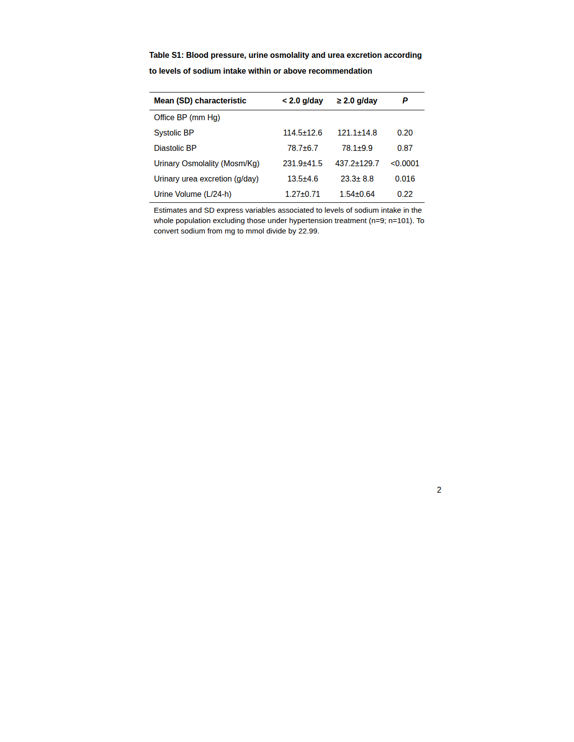Table S1: Blood pressure, urine osmolality and urea excretion according to levels of sodium intake within or above recommendation
| Mean (SD) characteristic | < 2.0 g/day | ≥ 2.0 g/day | P |
| --- | --- | --- | --- |
| Office BP (mm Hg) | | | |
| Systolic BP | 114.5±12.6 | 121.1±14.8 | 0.20 |
| Diastolic BP | 78.7±6.7 | 78.1±9.9 | 0.87 |
| Urinary Osmolality (Mosm/Kg) | 231.9±41.5 | 437.2±129.7 | <0.0001 |
| Urinary urea excretion (g/day) | 13.5±4.6 | 23.3± 8.8 | 0.016 |
| Urine Volume (L/24-h) | 1.27±0.71 | 1.54±0.64 | 0.22 |
Estimates and SD express variables associated to levels of sodium intake in the whole population excluding those under hypertension treatment (n=9; n=101). To convert sodium from mg to mmol divide by 22.99.
2